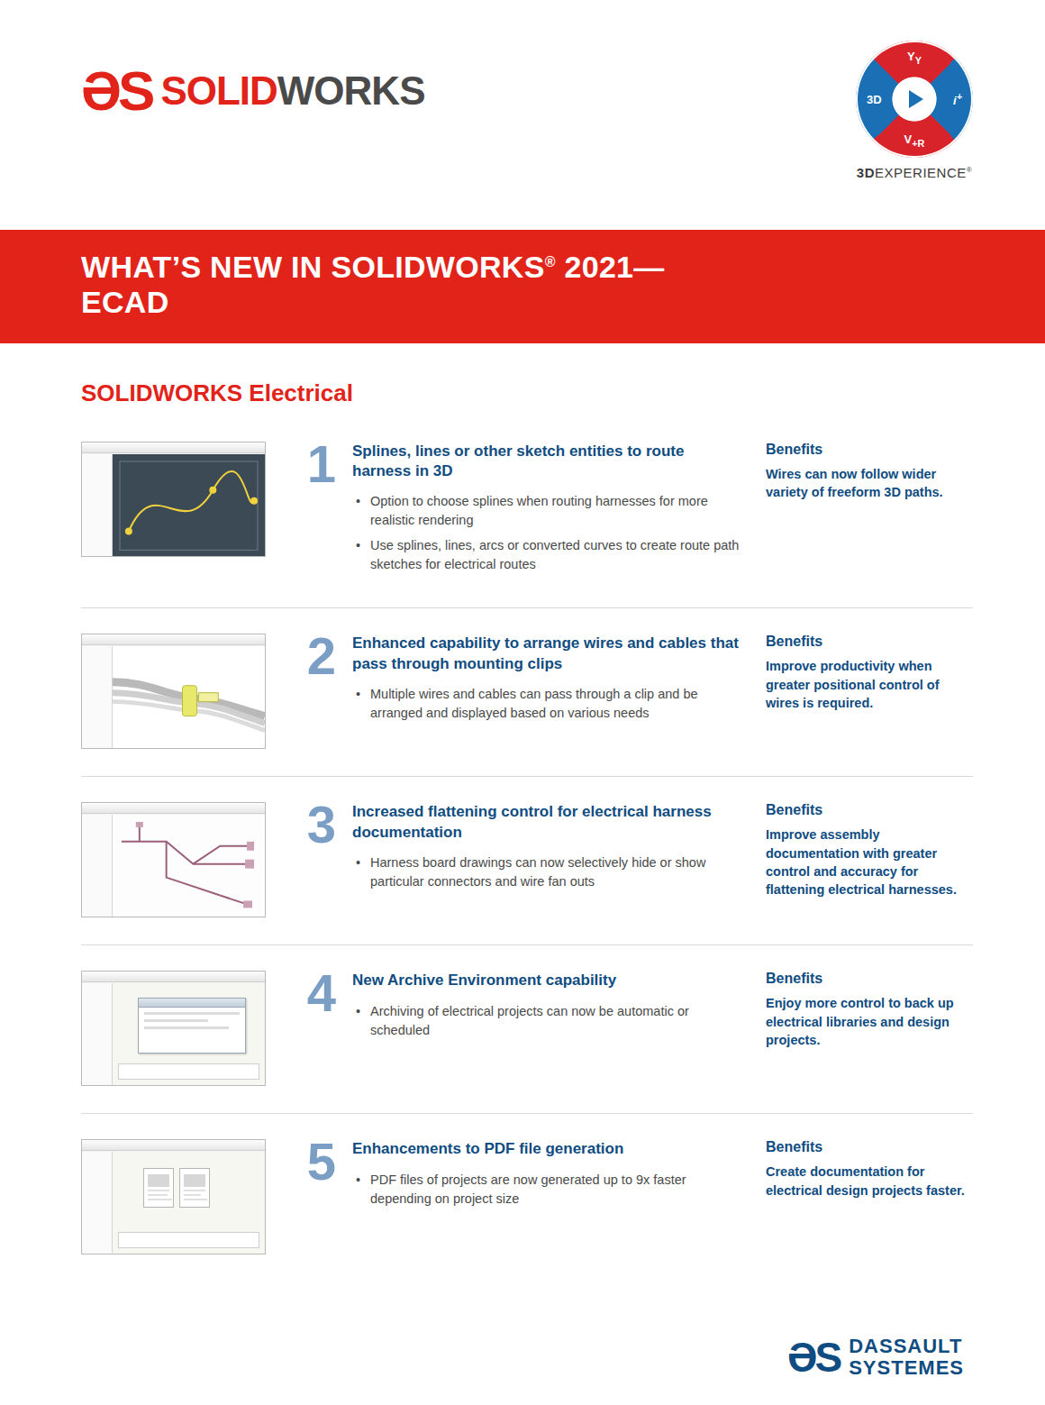ƏS SOLID WORKS
YY 3D i+ V+R
3DEXPERIENCE®
What’s New in SOLIDWORKS® 2021—
ECAD
SOLIDWORKS Electrical
1
Splines, lines or other sketch entities to route
harness in 3D
Option to choose splines when routing harnesses for more realistic rendering
Use splines, lines, arcs or converted curves to create route path sketches for electrical routes
Benefits
Wires can now follow wider variety of freeform 3D paths.
2
Enhanced capability to arrange wires and cables that
pass through mounting clips
Multiple wires and cables can pass through a clip and be arranged and displayed based on various needs
Benefits
Improve productivity when greater positional control of wires is required.
3
Increased flattening control for electrical harness
documentation
Harness board drawings can now selectively hide or show particular connectors and wire fan outs
Benefits
Improve assembly documentation with greater control and accuracy for flattening electrical harnesses.
4
New Archive Environment capability
Archiving of electrical projects can now be automatic or scheduled
Benefits
Enjoy more control to back up electrical libraries and design projects.
5
Enhancements to PDF file generation
PDF files of projects are now generated up to 9x faster depending on project size
Benefits
Create documentation for electrical design projects faster.
ƏS DASSAULT
SYSTEMES